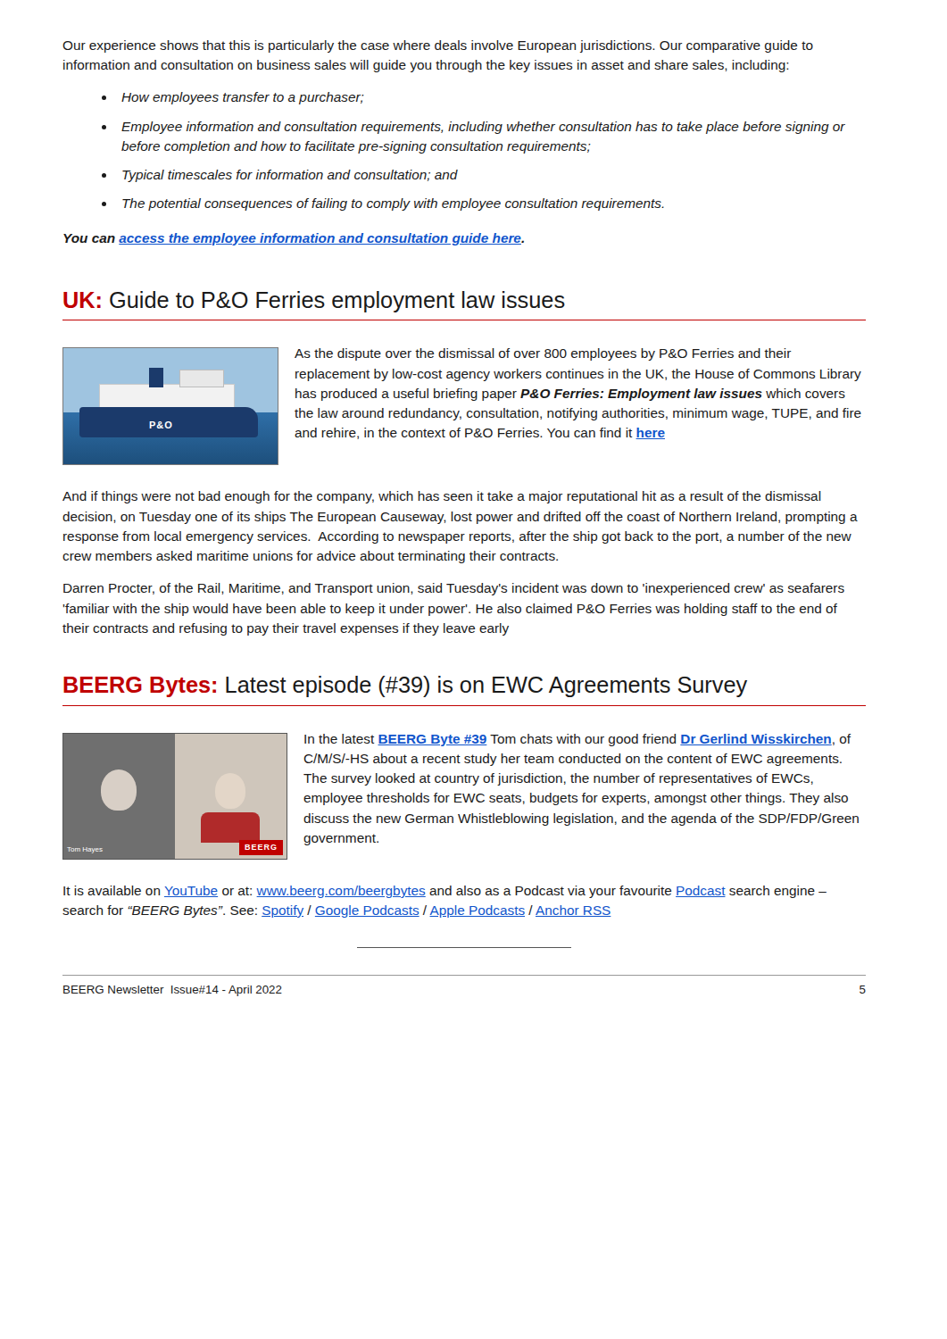Our experience shows that this is particularly the case where deals involve European jurisdictions. Our comparative guide to information and consultation on business sales will guide you through the key issues in asset and share sales, including:
How employees transfer to a purchaser;
Employee information and consultation requirements, including whether consultation has to take place before signing or before completion and how to facilitate pre-signing consultation requirements;
Typical timescales for information and consultation; and
The potential consequences of failing to comply with employee consultation requirements.
You can access the employee information and consultation guide here.
UK: Guide to P&O Ferries employment law issues
P&O
As the dispute over the dismissal of over 800 employees by P&O Ferries and their replacement by low-cost agency workers continues in the UK, the House of Commons Library has produced a useful briefing paper P&O Ferries: Employment law issues which covers the law around redundancy, consultation, notifying authorities, minimum wage, TUPE, and fire and rehire, in the context of P&O Ferries. You can find it here
And if things were not bad enough for the company, which has seen it take a major reputational hit as a result of the dismissal decision, on Tuesday one of its ships The European Causeway, lost power and drifted off the coast of Northern Ireland, prompting a response from local emergency services. According to newspaper reports, after the ship got back to the port, a number of the new crew members asked maritime unions for advice about terminating their contracts.
Darren Procter, of the Rail, Maritime, and Transport union, said Tuesday's incident was down to 'inexperienced crew' as seafarers 'familiar with the ship would have been able to keep it under power'. He also claimed P&O Ferries was holding staff to the end of their contracts and refusing to pay their travel expenses if they leave early
BEERG Bytes: Latest episode (#39) is on EWC Agreements Survey
Tom Hayes
BEERG
In the latest BEERG Byte #39 Tom chats with our good friend Dr Gerlind Wisskirchen, of C/M/S/-HS about a recent study her team conducted on the content of EWC agreements. The survey looked at country of jurisdiction, the number of representatives of EWCs, employee thresholds for EWC seats, budgets for experts, amongst other things. They also discuss the new German Whistleblowing legislation, and the agenda of the SDP/FDP/Green government.
It is available on YouTube or at: www.beerg.com/beergbytes and also as a Podcast via your favourite Podcast search engine – search for “BEERG Bytes”. See: Spotify / Google Podcasts / Apple Podcasts / Anchor RSS
BEERG Newsletter Issue#14 - April 2022
5